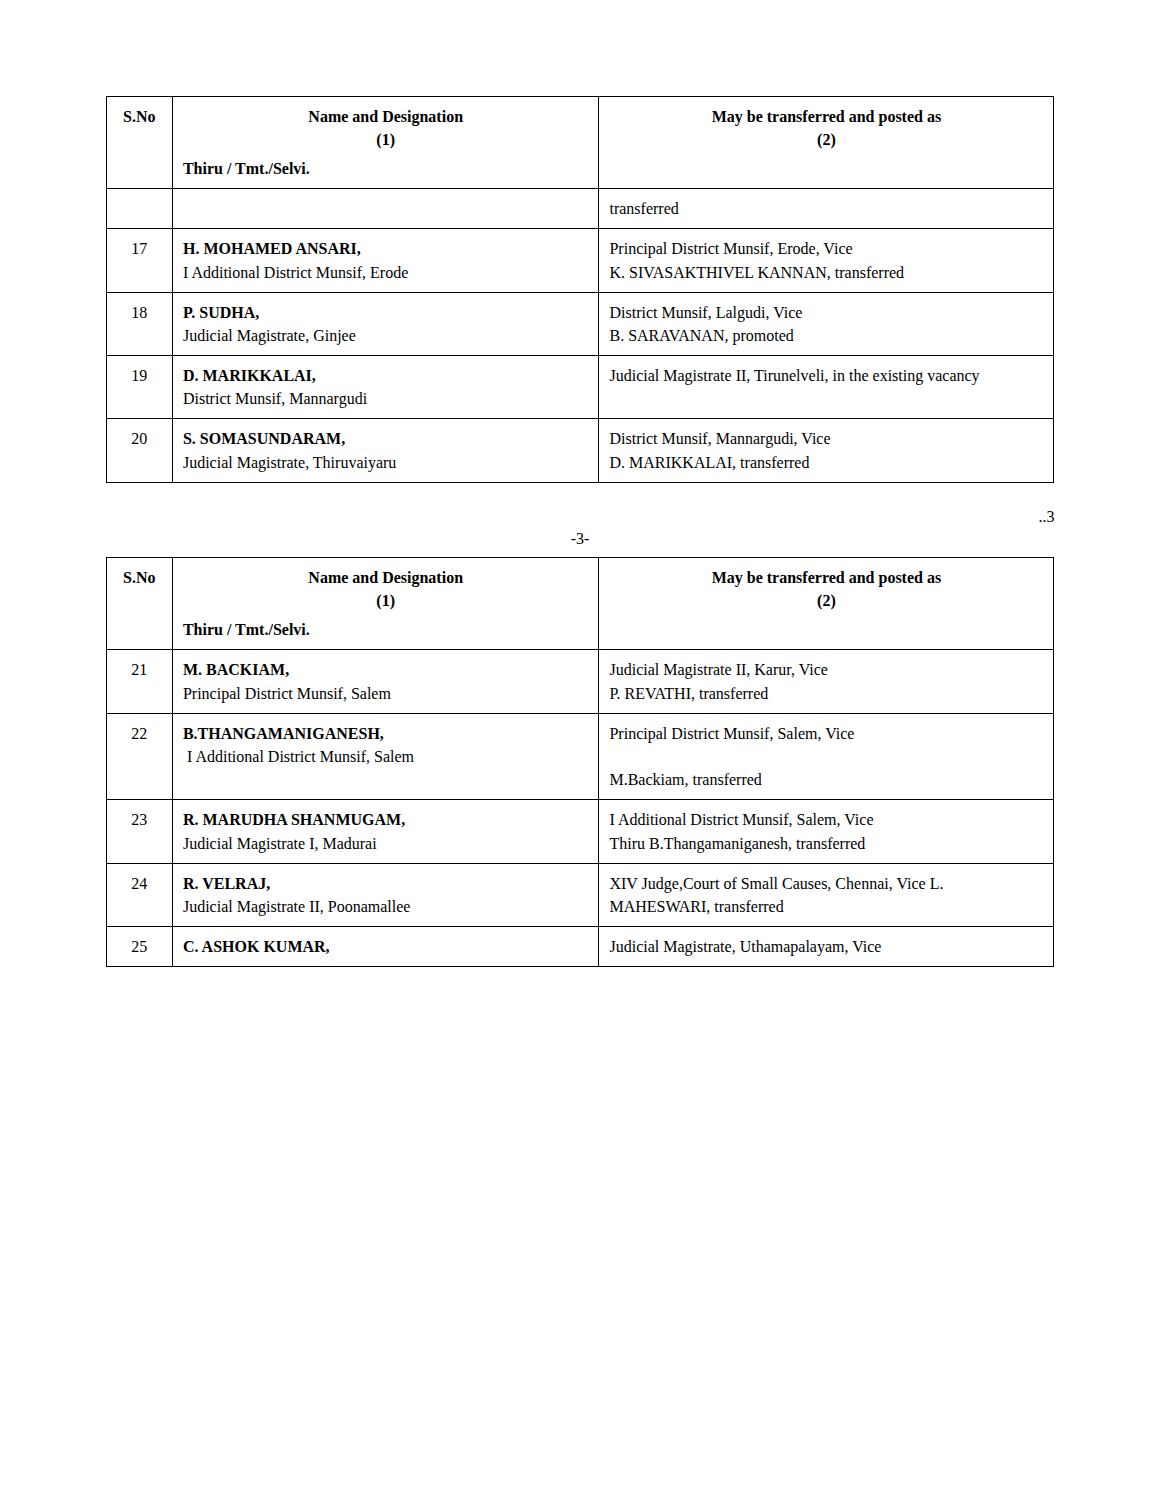| S.No | Name and Designation (1) Thiru / Tmt./Selvi. | May be transferred and posted as (2) |
| --- | --- | --- |
| | | transferred |
| 17 | H. MOHAMED ANSARI, I Additional District Munsif, Erode | Principal District Munsif, Erode, Vice K. SIVASAKTHIVEL KANNAN, transferred |
| 18 | P. SUDHA, Judicial Magistrate, Ginjee | District Munsif, Lalgudi, Vice B. SARAVANAN, promoted |
| 19 | D. MARIKKALAI, District Munsif, Mannargudi | Judicial Magistrate II, Tirunelveli, in the existing vacancy |
| 20 | S. SOMASUNDARAM, Judicial Magistrate, Thiruvaiyaru | District Munsif, Mannargudi, Vice D. MARIKKALAI, transferred |
..3
-3-
| S.No | Name and Designation (1) Thiru / Tmt./Selvi. | May be transferred and posted as (2) |
| --- | --- | --- |
| 21 | M. BACKIAM, Principal District Munsif, Salem | Judicial Magistrate II, Karur, Vice P. REVATHI, transferred |
| 22 | B.THANGAMANIGANESH, I Additional District Munsif, Salem | Principal District Munsif, Salem, Vice M.Backiam, transferred |
| 23 | R. MARUDHA SHANMUGAM, Judicial Magistrate I, Madurai | I Additional District Munsif, Salem, Vice Thiru B.Thangamaniganesh, transferred |
| 24 | R. VELRAJ, Judicial Magistrate II, Poonamallee | XIV Judge,Court of Small Causes, Chennai, Vice L. MAHESWARI, transferred |
| 25 | C. ASHOK KUMAR, | Judicial Magistrate, Uthamapalayam, Vice |